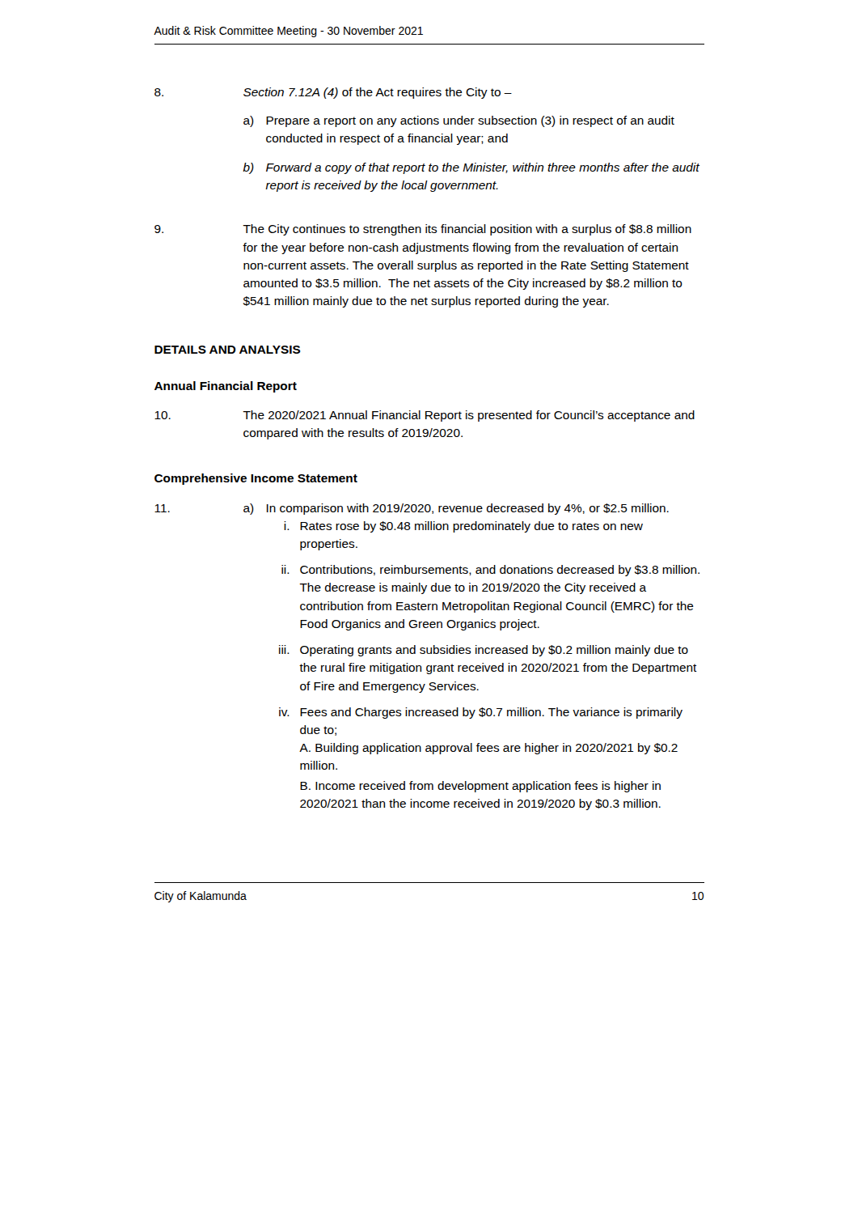Audit & Risk Committee Meeting - 30 November 2021
8.
Section 7.12A (4) of the Act requires the City to –
a) Prepare a report on any actions under subsection (3) in respect of an audit conducted in respect of a financial year; and
b) Forward a copy of that report to the Minister, within three months after the audit report is received by the local government.
9.
The City continues to strengthen its financial position with a surplus of $8.8 million for the year before non-cash adjustments flowing from the revaluation of certain non-current assets. The overall surplus as reported in the Rate Setting Statement amounted to $3.5 million. The net assets of the City increased by $8.2 million to $541 million mainly due to the net surplus reported during the year.
DETAILS AND ANALYSIS
Annual Financial Report
10.
The 2020/2021 Annual Financial Report is presented for Council’s acceptance and compared with the results of 2019/2020.
Comprehensive Income Statement
11.
a) In comparison with 2019/2020, revenue decreased by 4%, or $2.5 million.
i. Rates rose by $0.48 million predominately due to rates on new properties.
ii. Contributions, reimbursements, and donations decreased by $3.8 million. The decrease is mainly due to in 2019/2020 the City received a contribution from Eastern Metropolitan Regional Council (EMRC) for the Food Organics and Green Organics project.
iii. Operating grants and subsidies increased by $0.2 million mainly due to the rural fire mitigation grant received in 2020/2021 from the Department of Fire and Emergency Services.
iv. Fees and Charges increased by $0.7 million. The variance is primarily due to;
A. Building application approval fees are higher in 2020/2021 by $0.2 million.
B. Income received from development application fees is higher in 2020/2021 than the income received in 2019/2020 by $0.3 million.
City of Kalamunda 10